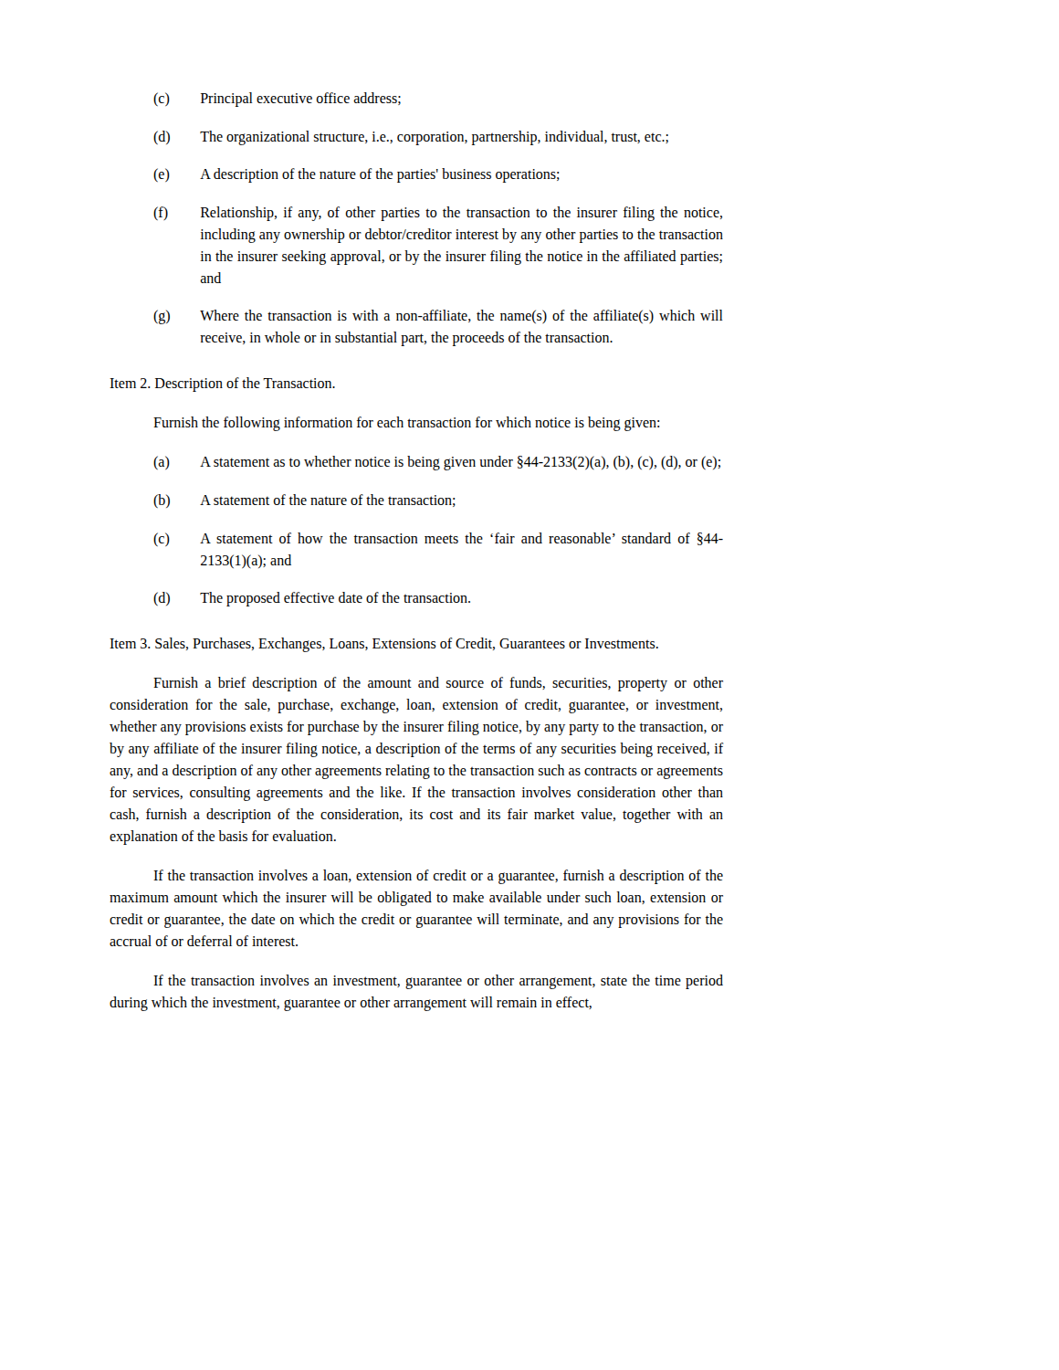(c) Principal executive office address;
(d) The organizational structure, i.e., corporation, partnership, individual, trust, etc.;
(e) A description of the nature of the parties' business operations;
(f) Relationship, if any, of other parties to the transaction to the insurer filing the notice, including any ownership or debtor/creditor interest by any other parties to the transaction in the insurer seeking approval, or by the insurer filing the notice in the affiliated parties; and
(g) Where the transaction is with a non-affiliate, the name(s) of the affiliate(s) which will receive, in whole or in substantial part, the proceeds of the transaction.
Item 2. Description of the Transaction.
Furnish the following information for each transaction for which notice is being given:
(a) A statement as to whether notice is being given under §44-2133(2)(a), (b), (c), (d), or (e);
(b) A statement of the nature of the transaction;
(c) A statement of how the transaction meets the ‘fair and reasonable’ standard of §44-2133(1)(a); and
(d) The proposed effective date of the transaction.
Item 3. Sales, Purchases, Exchanges, Loans, Extensions of Credit, Guarantees or Investments.
Furnish a brief description of the amount and source of funds, securities, property or other consideration for the sale, purchase, exchange, loan, extension of credit, guarantee, or investment, whether any provisions exists for purchase by the insurer filing notice, by any party to the transaction, or by any affiliate of the insurer filing notice, a description of the terms of any securities being received, if any, and a description of any other agreements relating to the transaction such as contracts or agreements for services, consulting agreements and the like. If the transaction involves consideration other than cash, furnish a description of the consideration, its cost and its fair market value, together with an explanation of the basis for evaluation.
If the transaction involves a loan, extension of credit or a guarantee, furnish a description of the maximum amount which the insurer will be obligated to make available under such loan, extension or credit or guarantee, the date on which the credit or guarantee will terminate, and any provisions for the accrual of or deferral of interest.
If the transaction involves an investment, guarantee or other arrangement, state the time period during which the investment, guarantee or other arrangement will remain in effect,